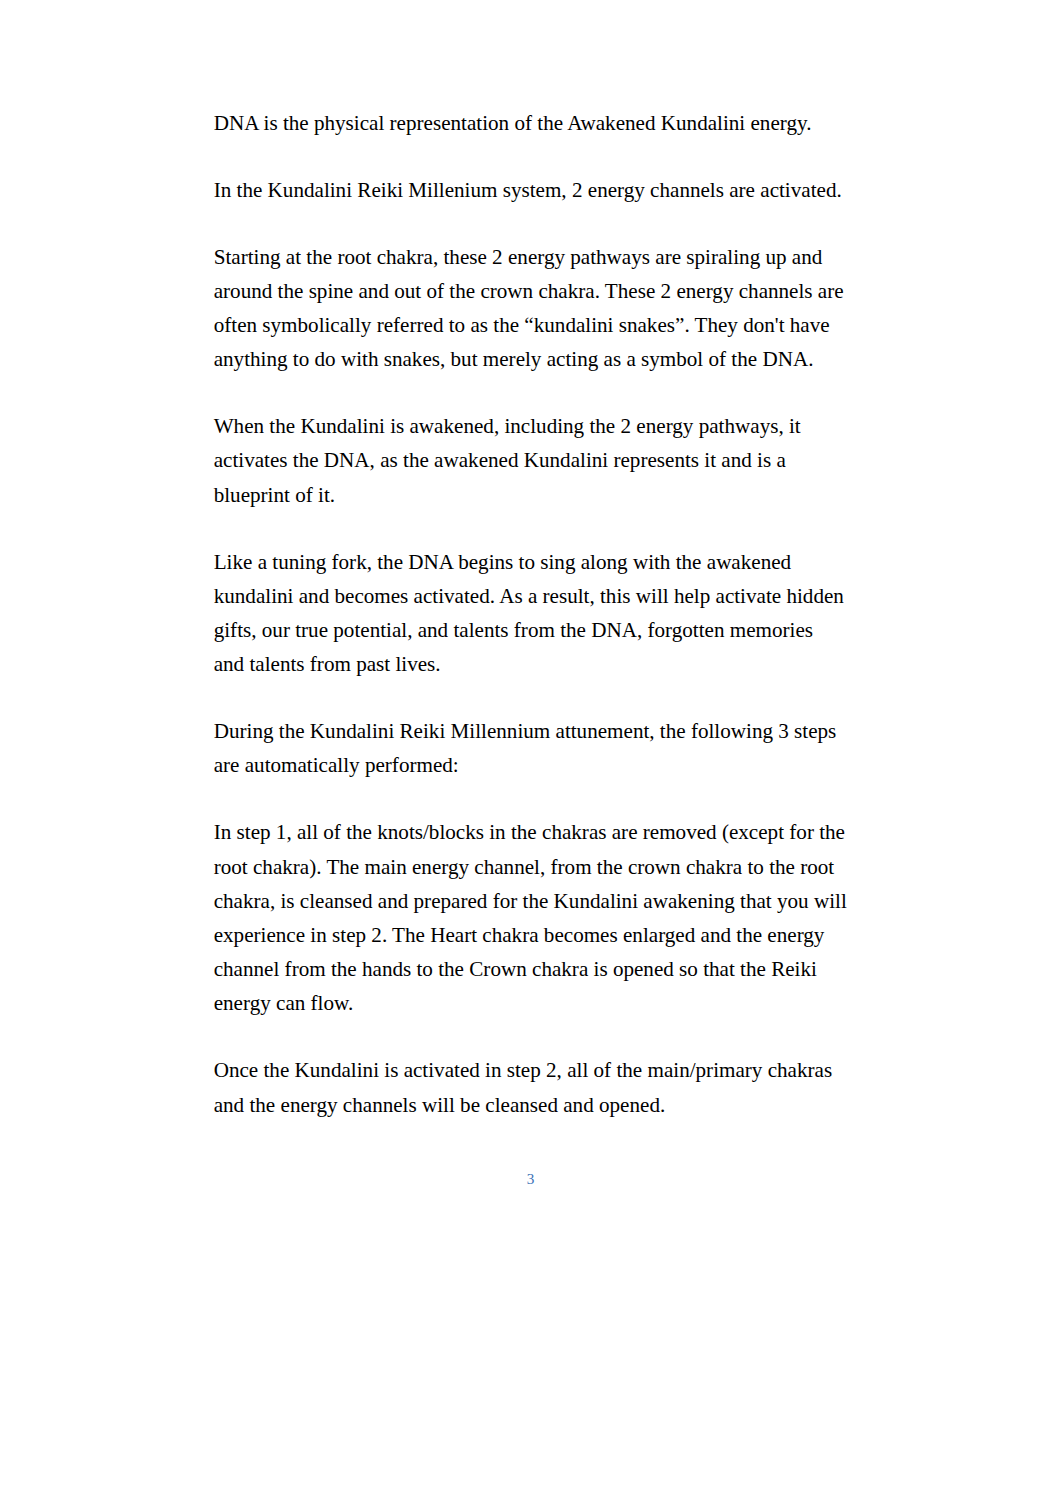DNA is the physical representation of the Awakened Kundalini energy.
In the Kundalini Reiki Millenium system, 2 energy channels are activated.
Starting at the root chakra, these 2 energy pathways are spiraling up and around the spine and out of the crown chakra. These 2 energy channels are often symbolically referred to as the “kundalini snakes”. They don't have anything to do with snakes, but merely acting as a symbol of the DNA.
When the Kundalini is awakened, including the 2 energy pathways, it activates the DNA, as the awakened Kundalini represents it and is a blueprint of it.
Like a tuning fork, the DNA begins to sing along with the awakened kundalini and becomes activated. As a result, this will help activate hidden gifts, our true potential, and talents from the DNA, forgotten memories and talents from past lives.
During the Kundalini Reiki Millennium attunement, the following 3 steps are automatically performed:
In step 1, all of the knots/blocks in the chakras are removed (except for the root chakra). The main energy channel, from the crown chakra to the root chakra, is cleansed and prepared for the Kundalini awakening that you will experience in step 2. The Heart chakra becomes enlarged and the energy channel from the hands to the Crown chakra is opened so that the Reiki energy can flow.
Once the Kundalini is activated in step 2, all of the main/primary chakras and the energy channels will be cleansed and opened.
3